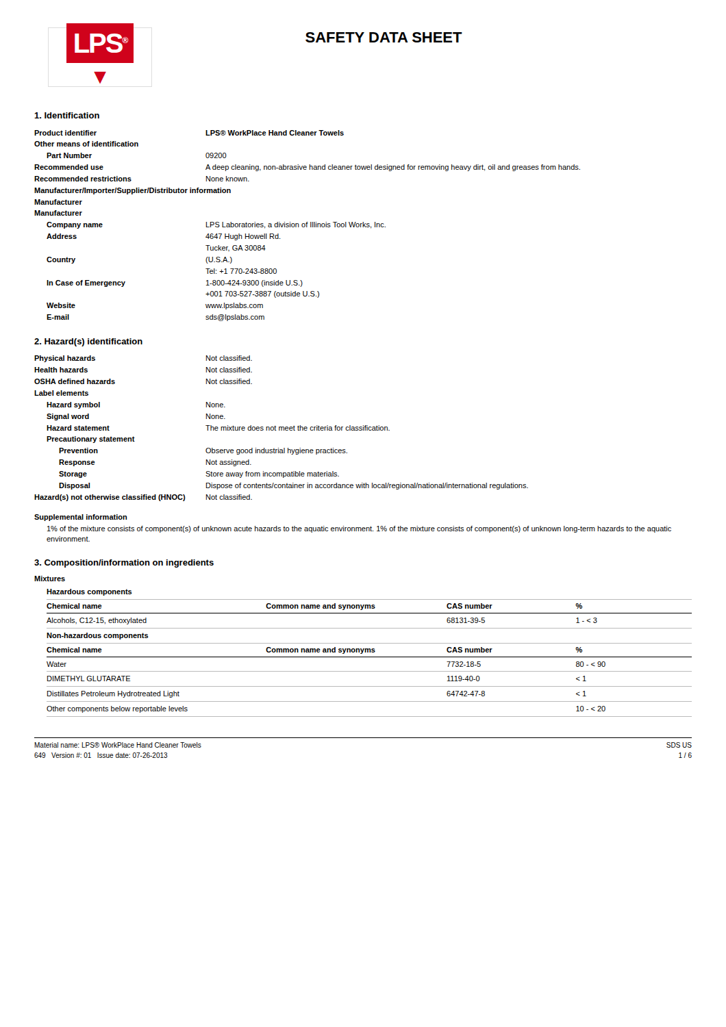LPS®
▼
SAFETY DATA SHEET
1. Identification
| Product identifier | LPS® WorkPlace Hand Cleaner Towels |
| Other means of identification | |
| Part Number | 09200 |
| Recommended use | A deep cleaning, non-abrasive hand cleaner towel designed for removing heavy dirt, oil and greases from hands. |
| Recommended restrictions | None known. |
| Manufacturer/Importer/Supplier/Distributor information |
| Manufacturer | |
| Manufacturer | |
| Company name | LPS Laboratories, a division of Illinois Tool Works, Inc. |
| Address | 4647 Hugh Howell Rd. |
| | Tucker, GA 30084 |
| Country | (U.S.A.) |
| | Tel: +1 770-243-8800 |
| In Case of Emergency | 1-800-424-9300 (inside U.S.) |
| | +001 703-527-3887 (outside U.S.) |
| Website | www.lpslabs.com |
| E-mail | sds@lpslabs.com |
2. Hazard(s) identification
| Physical hazards | Not classified. |
| Health hazards | Not classified. |
| OSHA defined hazards | Not classified. |
| Label elements | |
| Hazard symbol | None. |
| Signal word | None. |
| Hazard statement | The mixture does not meet the criteria for classification. |
| Precautionary statement | |
| Prevention | Observe good industrial hygiene practices. |
| Response | Not assigned. |
| Storage | Store away from incompatible materials. |
| Disposal | Dispose of contents/container in accordance with local/regional/national/international regulations. |
| Hazard(s) not otherwise classified (HNOC) | Not classified. |
Supplemental information
1% of the mixture consists of component(s) of unknown acute hazards to the aquatic environment. 1% of the mixture consists of component(s) of unknown long-term hazards to the aquatic environment.
3. Composition/information on ingredients
Mixtures
| Hazardous components |
| Chemical name | Common name and synonyms | CAS number | % |
| Alcohols, C12-15, ethoxylated | | 68131-39-5 | 1 - < 3 |
| Non-hazardous components |
| Chemical name | Common name and synonyms | CAS number | % |
| Water | | 7732-18-5 | 80 - < 90 |
| DIMETHYL GLUTARATE | | 1119-40-0 | < 1 |
| Distillates Petroleum Hydrotreated Light | | 64742-47-8 | < 1 |
| Other components below reportable levels | | | 10 - < 20 |
Material name: LPS® WorkPlace Hand Cleaner Towels
SDS US
649 Version #: 01 Issue date: 07-26-2013
1 / 6